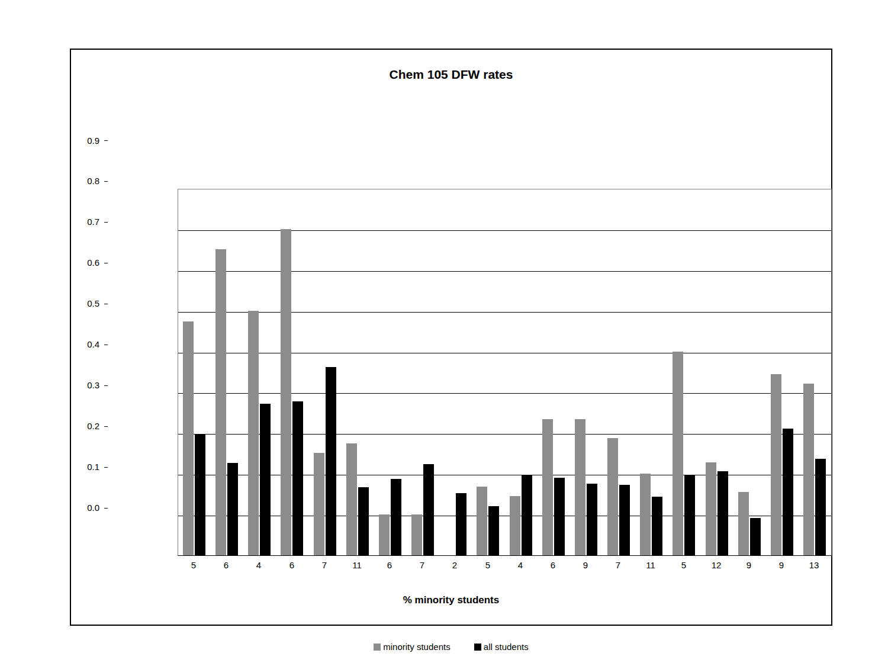Chem 105 DFW rates
0.9
0.8
0.7
0.6
0.5
0.4
0.3
0.2
0.1
0.0
5
6
4
6
7
11
6
7
2
5
4
6
9
7
11
5
12
9
9
13
% minority students
minority students all students